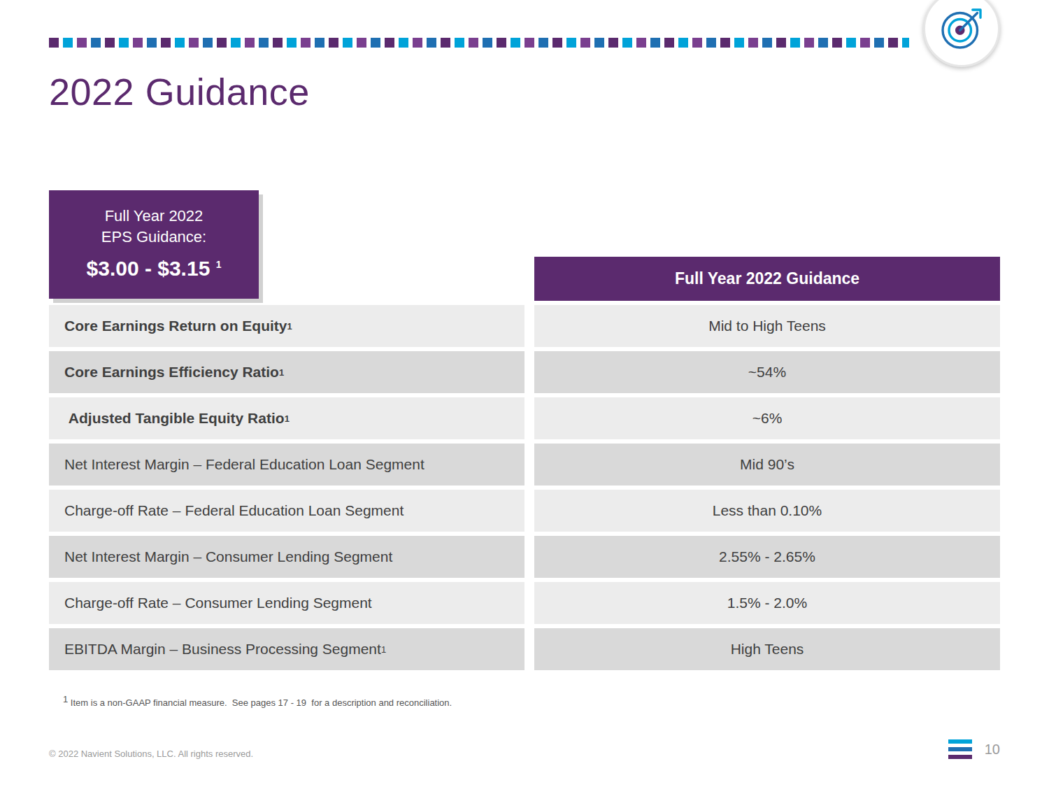2022 Guidance
Full Year 2022
EPS Guidance:
$3.00 - $3.15 1
Full Year 2022 Guidance
Core Earnings Return on Equity 1
Mid to High Teens
Core Earnings Efficiency Ratio 1
~54%
Adjusted Tangible Equity Ratio 1
~6%
Net Interest Margin – Federal Education Loan Segment
Mid 90’s
Charge-off Rate – Federal Education Loan Segment
Less than 0.10%
Net Interest Margin – Consumer Lending Segment
2.55% - 2.65%
Charge-off Rate – Consumer Lending Segment
1.5% - 2.0%
EBITDA Margin – Business Processing Segment 1
High Teens
1 Item is a non-GAAP financial measure. See pages 17 - 19 for a description and reconciliation.
© 2022 Navient Solutions, LLC. All rights reserved.
10